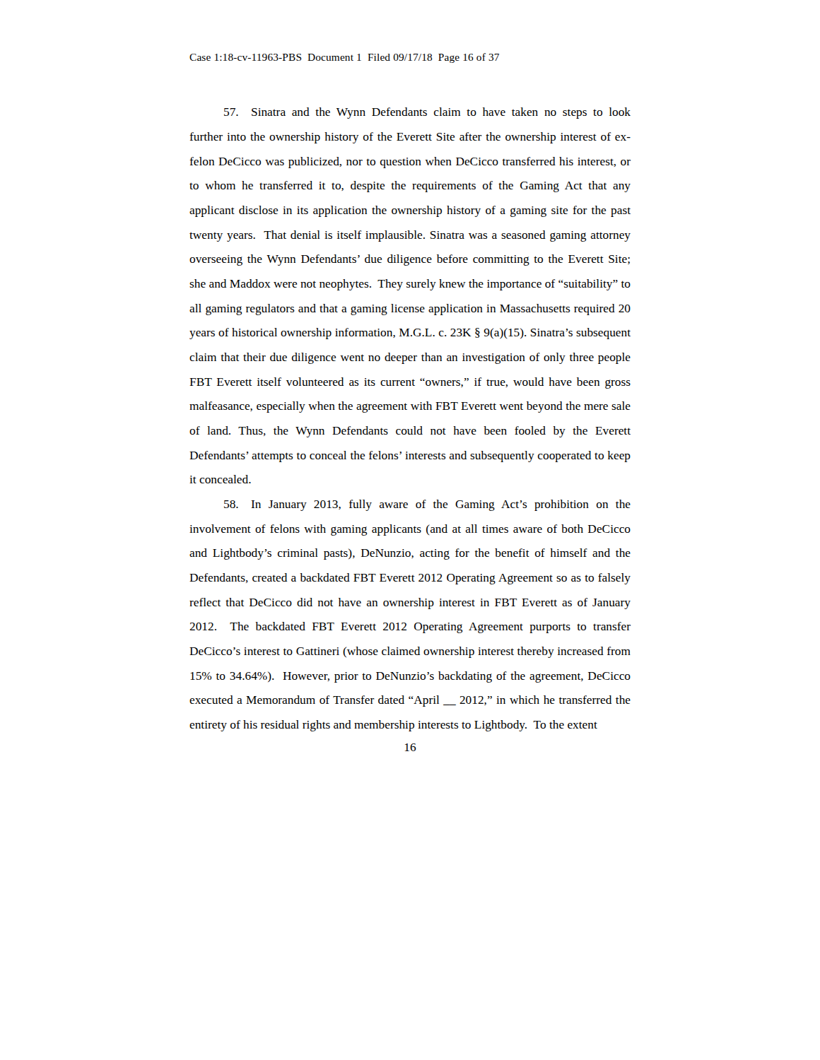Case 1:18-cv-11963-PBS Document 1 Filed 09/17/18 Page 16 of 37
57. Sinatra and the Wynn Defendants claim to have taken no steps to look further into the ownership history of the Everett Site after the ownership interest of ex-felon DeCicco was publicized, nor to question when DeCicco transferred his interest, or to whom he transferred it to, despite the requirements of the Gaming Act that any applicant disclose in its application the ownership history of a gaming site for the past twenty years. That denial is itself implausible. Sinatra was a seasoned gaming attorney overseeing the Wynn Defendants’ due diligence before committing to the Everett Site; she and Maddox were not neophytes. They surely knew the importance of “suitability” to all gaming regulators and that a gaming license application in Massachusetts required 20 years of historical ownership information, M.G.L. c. 23K § 9(a)(15). Sinatra’s subsequent claim that their due diligence went no deeper than an investigation of only three people FBT Everett itself volunteered as its current “owners,” if true, would have been gross malfeasance, especially when the agreement with FBT Everett went beyond the mere sale of land. Thus, the Wynn Defendants could not have been fooled by the Everett Defendants’ attempts to conceal the felons’ interests and subsequently cooperated to keep it concealed.
58. In January 2013, fully aware of the Gaming Act’s prohibition on the involvement of felons with gaming applicants (and at all times aware of both DeCicco and Lightbody’s criminal pasts), DeNunzio, acting for the benefit of himself and the Defendants, created a backdated FBT Everett 2012 Operating Agreement so as to falsely reflect that DeCicco did not have an ownership interest in FBT Everett as of January 2012. The backdated FBT Everett 2012 Operating Agreement purports to transfer DeCicco’s interest to Gattineri (whose claimed ownership interest thereby increased from 15% to 34.64%). However, prior to DeNunzio’s backdating of the agreement, DeCicco executed a Memorandum of Transfer dated “April __ 2012,” in which he transferred the entirety of his residual rights and membership interests to Lightbody. To the extent
16